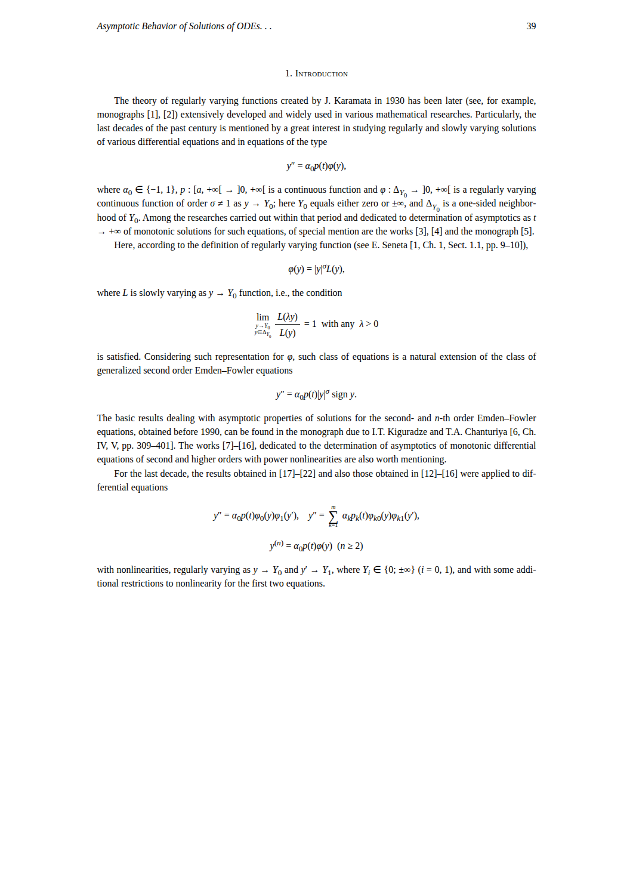Asymptotic Behavior of Solutions of ODEs. . . 39
1. Introduction
The theory of regularly varying functions created by J. Karamata in 1930 has been later (see, for example, monographs [1], [2]) extensively developed and widely used in various mathematical researches. Particularly, the last decades of the past century is mentioned by a great interest in studying regularly and slowly varying solutions of various differential equations and in equations of the type
y″ = α0p(t)φ(y),
where α0 ∈ {−1, 1}, p : [a, +∞[ → ]0, +∞[ is a continuous function and φ : ΔY0 → ]0, +∞[ is a regularly varying continuous function of order σ ≠ 1 as y → Y0; here Y0 equals either zero or ±∞, and ΔY0 is a one-sided neighborhood of Y0. Among the researches carried out within that period and dedicated to determination of asymptotics as t → +∞ of monotonic solutions for such equations, of special mention are the works [3], [4] and the monograph [5].
Here, according to the definition of regularly varying function (see E. Seneta [1, Ch. 1, Sect. 1.1, pp. 9–10]),
φ(y) = |y|σL(y),
where L is slowly varying as y → Y0 function, i.e., the condition
lim y→Y0 y∈ΔY0 L(λy) L(y) = 1 with any λ > 0
is satisfied. Considering such representation for φ, such class of equations is a natural extension of the class of generalized second order Emden–Fowler equations
y″ = α0p(t)|y|σ sign y.
The basic results dealing with asymptotic properties of solutions for the second- and n-th order Emden–Fowler equations, obtained before 1990, can be found in the monograph due to I.T. Kiguradze and T.A. Chanturiya [6, Ch. IV, V, pp. 309–401]. The works [7]–[16], dedicated to the determination of asymptotics of monotonic differential equations of second and higher orders with power nonlinearities are also worth mentioning.
For the last decade, the results obtained in [17]–[22] and also those obtained in [12]–[16] were applied to differential equations
y″ = α0p(t)φ0(y)φ1(y′), y″ = m ∑ k=1 αkpk(t)φk0(y)φk1(y′),
y(n) = α0p(t)φ(y) (n ≥ 2)
with nonlinearities, regularly varying as y → Y0 and y′ → Y1, where Yi ∈ {0; ±∞} (i = 0, 1), and with some additional restrictions to nonlinearity for the first two equations.